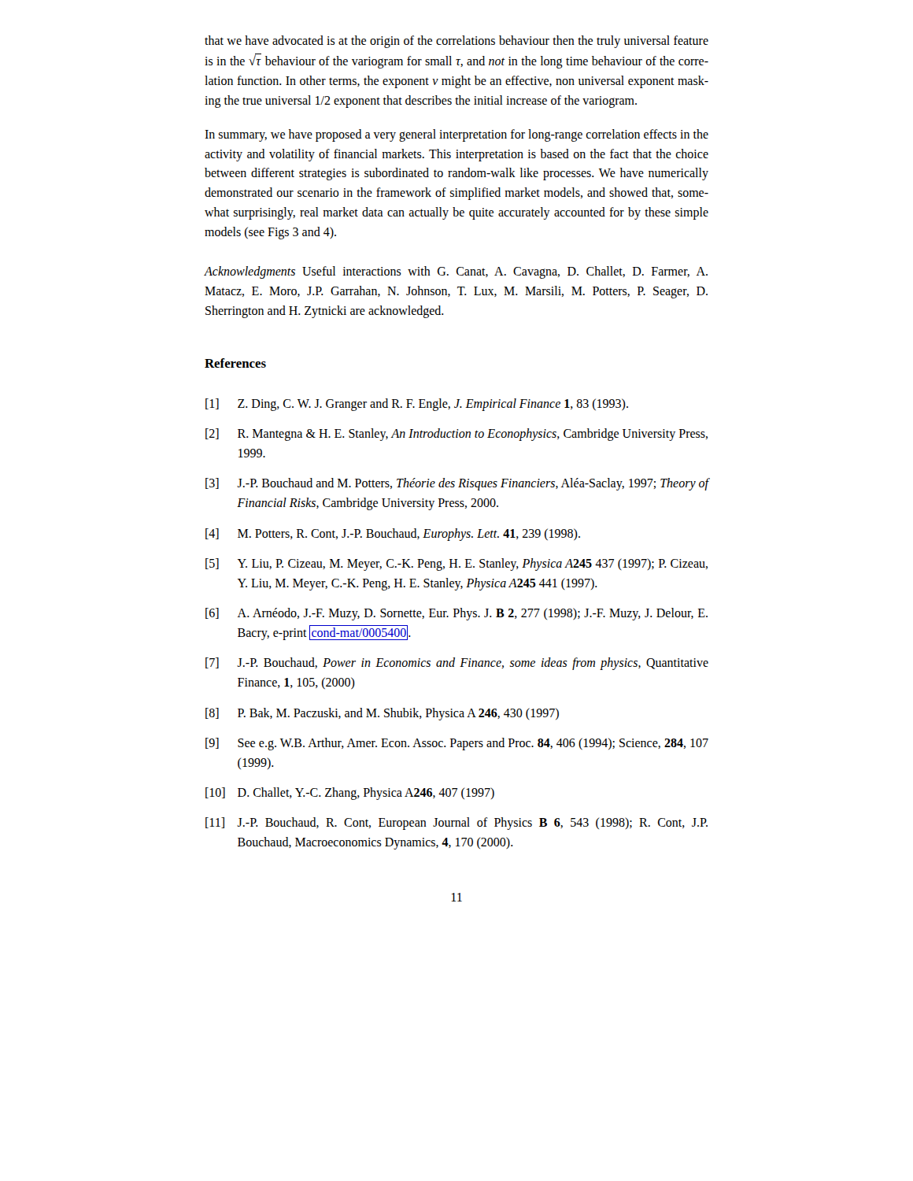that we have advocated is at the origin of the correlations behaviour then the truly universal feature is in the √τ behaviour of the variogram for small τ, and not in the long time behaviour of the correlation function. In other terms, the exponent ν might be an effective, non universal exponent masking the true universal 1/2 exponent that describes the initial increase of the variogram.
In summary, we have proposed a very general interpretation for long-range correlation effects in the activity and volatility of financial markets. This interpretation is based on the fact that the choice between different strategies is subordinated to random-walk like processes. We have numerically demonstrated our scenario in the framework of simplified market models, and showed that, somewhat surprisingly, real market data can actually be quite accurately accounted for by these simple models (see Figs 3 and 4).
Acknowledgments Useful interactions with G. Canat, A. Cavagna, D. Challet, D. Farmer, A. Matacz, E. Moro, J.P. Garrahan, N. Johnson, T. Lux, M. Marsili, M. Potters, P. Seager, D. Sherrington and H. Zytnicki are acknowledged.
References
Z. Ding, C. W. J. Granger and R. F. Engle, J. Empirical Finance 1, 83 (1993).
R. Mantegna & H. E. Stanley, An Introduction to Econophysics, Cambridge University Press, 1999.
J.-P. Bouchaud and M. Potters, Théorie des Risques Financiers, Aléa-Saclay, 1997; Theory of Financial Risks, Cambridge University Press, 2000.
M. Potters, R. Cont, J.-P. Bouchaud, Europhys. Lett. 41, 239 (1998).
Y. Liu, P. Cizeau, M. Meyer, C.-K. Peng, H. E. Stanley, Physica A 245 437 (1997); P. Cizeau, Y. Liu, M. Meyer, C.-K. Peng, H. E. Stanley, Physica A 245 441 (1997).
A. Arnéodo, J.-F. Muzy, D. Sornette, Eur. Phys. J. B 2, 277 (1998); J.-F. Muzy, J. Delour, E. Bacry, e-print cond-mat/0005400.
J.-P. Bouchaud, Power in Economics and Finance, some ideas from physics, Quantitative Finance, 1, 105, (2000)
P. Bak, M. Paczuski, and M. Shubik, Physica A 246, 430 (1997)
See e.g. W.B. Arthur, Amer. Econ. Assoc. Papers and Proc. 84, 406 (1994); Science, 284, 107 (1999).
D. Challet, Y.-C. Zhang, Physica A246, 407 (1997)
J.-P. Bouchaud, R. Cont, European Journal of Physics B 6, 543 (1998); R. Cont, J.P. Bouchaud, Macroeconomics Dynamics, 4, 170 (2000).
11